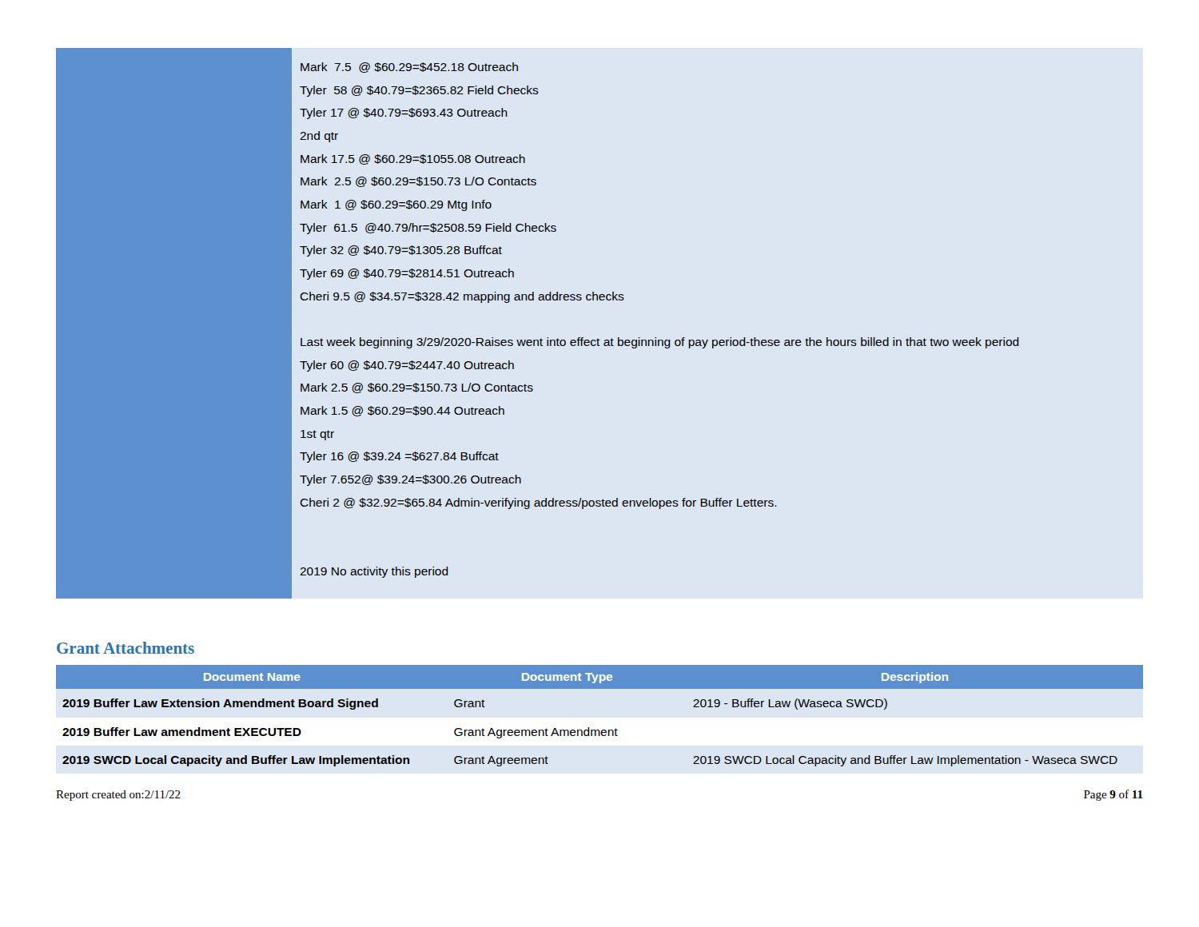Mark 7.5 @ $60.29=$452.18 Outreach
Tyler 58 @ $40.79=$2365.82 Field Checks
Tyler 17 @ $40.79=$693.43 Outreach
2nd qtr
Mark 17.5 @ $60.29=$1055.08 Outreach
Mark 2.5 @ $60.29=$150.73 L/O Contacts
Mark 1 @ $60.29=$60.29 Mtg Info
Tyler 61.5 @40.79/hr=$2508.59 Field Checks
Tyler 32 @ $40.79=$1305.28 Buffcat
Tyler 69 @ $40.79=$2814.51 Outreach
Cheri 9.5 @ $34.57=$328.42 mapping and address checks
Last week beginning 3/29/2020-Raises went into effect at beginning of pay period-these are the hours billed in that two week period
Tyler 60 @ $40.79=$2447.40 Outreach
Mark 2.5 @ $60.29=$150.73 L/O Contacts
Mark 1.5 @ $60.29=$90.44 Outreach
1st qtr
Tyler 16 @ $39.24 =$627.84 Buffcat
Tyler 7.652@ $39.24=$300.26 Outreach
Cheri 2 @ $32.92=$65.84 Admin-verifying address/posted envelopes for Buffer Letters.
2019 No activity this period
Grant Attachments
| Document Name | Document Type | Description |
| --- | --- | --- |
| 2019 Buffer Law Extension Amendment Board Signed | Grant | 2019 - Buffer Law (Waseca SWCD) |
| 2019 Buffer Law amendment EXECUTED | Grant Agreement Amendment | |
| 2019 SWCD Local Capacity and Buffer Law Implementation | Grant Agreement | 2019 SWCD Local Capacity and Buffer Law Implementation - Waseca SWCD |
Report created on:2/11/22
Page 9 of 11